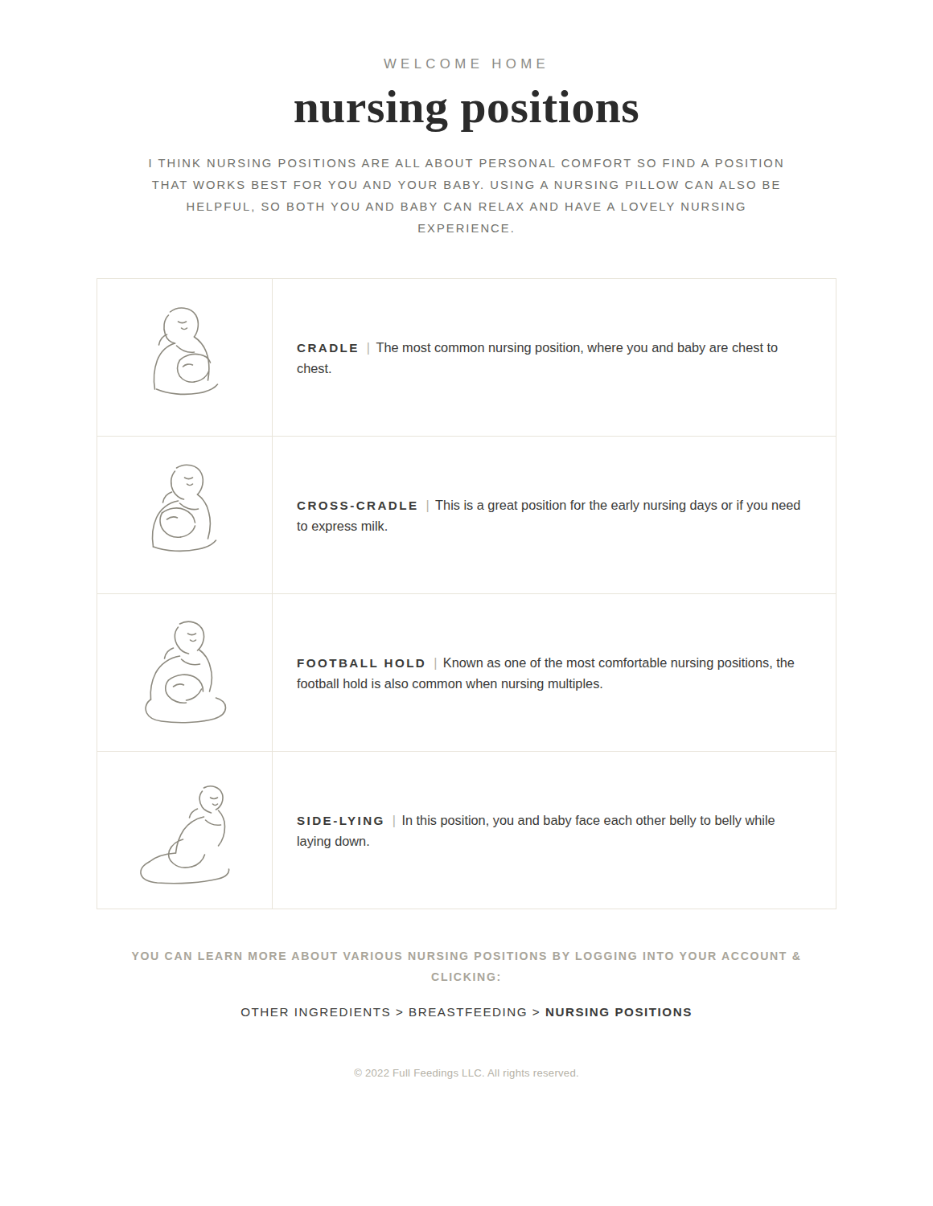Welcome Home
nursing positions
I think nursing positions are all about personal comfort so find a position that works best for you and your baby. Using a nursing pillow can also be helpful, so both you and baby can relax and have a lovely nursing experience.
Cradle|The most common nursing position, where you and baby are chest to chest.
Cross-Cradle|This is a great position for the early nursing days or if you need to express milk.
Football Hold|Known as one of the most comfortable nursing positions, the football hold is also common when nursing multiples.
Side-Lying|In this position, you and baby face each other belly to belly while laying down.
You can learn more about various nursing positions by logging into your account & clicking:
Other Ingredients > Breastfeeding > Nursing Positions
© 2022 Full Feedings LLC. All rights reserved.